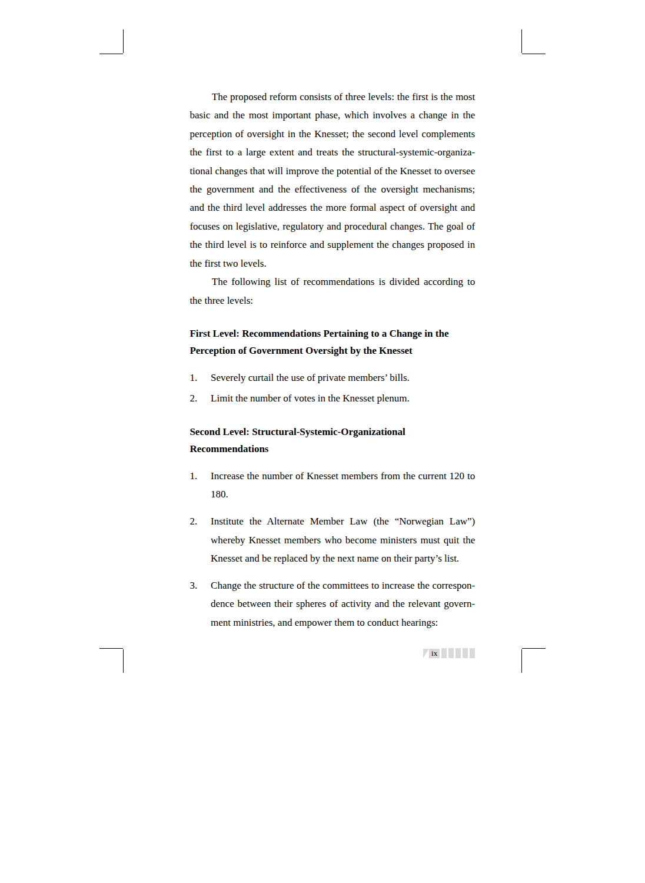The proposed reform consists of three levels: the first is the most basic and the most important phase, which involves a change in the perception of oversight in the Knesset; the second level complements the first to a large extent and treats the structural-systemic-organizational changes that will improve the potential of the Knesset to oversee the government and the effectiveness of the oversight mechanisms; and the third level addresses the more formal aspect of oversight and focuses on legislative, regulatory and procedural changes. The goal of the third level is to reinforce and supplement the changes proposed in the first two levels.
The following list of recommendations is divided according to the three levels:
First Level: Recommendations Pertaining to a Change in the Perception of Government Oversight by the Knesset
Severely curtail the use of private members’ bills.
Limit the number of votes in the Knesset plenum.
Second Level: Structural-Systemic-Organizational Recommendations
Increase the number of Knesset members from the current 120 to 180.
Institute the Alternate Member Law (the “Norwegian Law”) whereby Knesset members who become ministers must quit the Knesset and be replaced by the next name on their party’s list.
Change the structure of the committees to increase the correspondence between their spheres of activity and the relevant government ministries, and empower them to conduct hearings:
ix